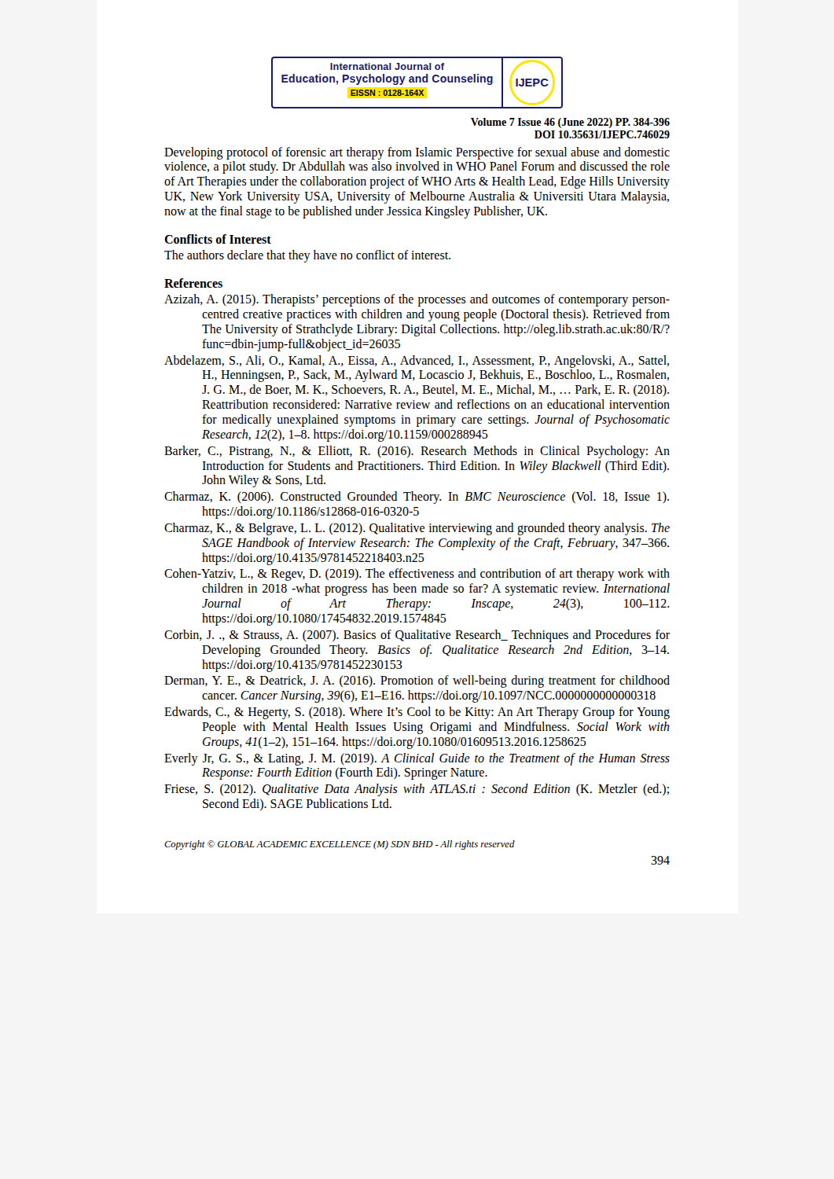International Journal of
Education, Psychology and Counseling
EISSN : 0128-164X
IJEPC
Volume 7 Issue 46 (June 2022) PP. 384-396
DOI 10.35631/IJEPC.746029
Developing protocol of forensic art therapy from Islamic Perspective for sexual abuse and domestic violence, a pilot study. Dr Abdullah was also involved in WHO Panel Forum and discussed the role of Art Therapies under the collaboration project of WHO Arts & Health Lead, Edge Hills University UK, New York University USA, University of Melbourne Australia & Universiti Utara Malaysia, now at the final stage to be published under Jessica Kingsley Publisher, UK.
Conflicts of Interest
The authors declare that they have no conflict of interest.
References
Azizah, A. (2015). Therapists’ perceptions of the processes and outcomes of contemporary person-centred creative practices with children and young people (Doctoral thesis). Retrieved from The University of Strathclyde Library: Digital Collections. http://oleg.lib.strath.ac.uk:80/R/?func=dbin-jump-full&object_id=26035
Abdelazem, S., Ali, O., Kamal, A., Eissa, A., Advanced, I., Assessment, P., Angelovski, A., Sattel, H., Henningsen, P., Sack, M., Aylward M, Locascio J, Bekhuis, E., Boschloo, L., Rosmalen, J. G. M., de Boer, M. K., Schoevers, R. A., Beutel, M. E., Michal, M., … Park, E. R. (2018). Reattribution reconsidered: Narrative review and reflections on an educational intervention for medically unexplained symptoms in primary care settings. Journal of Psychosomatic Research, 12(2), 1–8. https://doi.org/10.1159/000288945
Barker, C., Pistrang, N., & Elliott, R. (2016). Research Methods in Clinical Psychology: An Introduction for Students and Practitioners. Third Edition. In Wiley Blackwell (Third Edit). John Wiley & Sons, Ltd.
Charmaz, K. (2006). Constructed Grounded Theory. In BMC Neuroscience (Vol. 18, Issue 1). https://doi.org/10.1186/s12868-016-0320-5
Charmaz, K., & Belgrave, L. L. (2012). Qualitative interviewing and grounded theory analysis. The SAGE Handbook of Interview Research: The Complexity of the Craft, February, 347–366. https://doi.org/10.4135/9781452218403.n25
Cohen-Yatziv, L., & Regev, D. (2019). The effectiveness and contribution of art therapy work with children in 2018 -what progress has been made so far? A systematic review. International Journal of Art Therapy: Inscape, 24(3), 100–112. https://doi.org/10.1080/17454832.2019.1574845
Corbin, J. ., & Strauss, A. (2007). Basics of Qualitative Research_ Techniques and Procedures for Developing Grounded Theory. Basics of. Qualitatice Research 2nd Edition, 3–14. https://doi.org/10.4135/9781452230153
Derman, Y. E., & Deatrick, J. A. (2016). Promotion of well-being during treatment for childhood cancer. Cancer Nursing, 39(6), E1–E16. https://doi.org/10.1097/NCC.0000000000000318
Edwards, C., & Hegerty, S. (2018). Where It’s Cool to be Kitty: An Art Therapy Group for Young People with Mental Health Issues Using Origami and Mindfulness. Social Work with Groups, 41(1–2), 151–164. https://doi.org/10.1080/01609513.2016.1258625
Everly Jr, G. S., & Lating, J. M. (2019). A Clinical Guide to the Treatment of the Human Stress Response: Fourth Edition (Fourth Edi). Springer Nature.
Friese, S. (2012). Qualitative Data Analysis with ATLAS.ti : Second Edition (K. Metzler (ed.); Second Edi). SAGE Publications Ltd.
Copyright © GLOBAL ACADEMIC EXCELLENCE (M) SDN BHD - All rights reserved
394